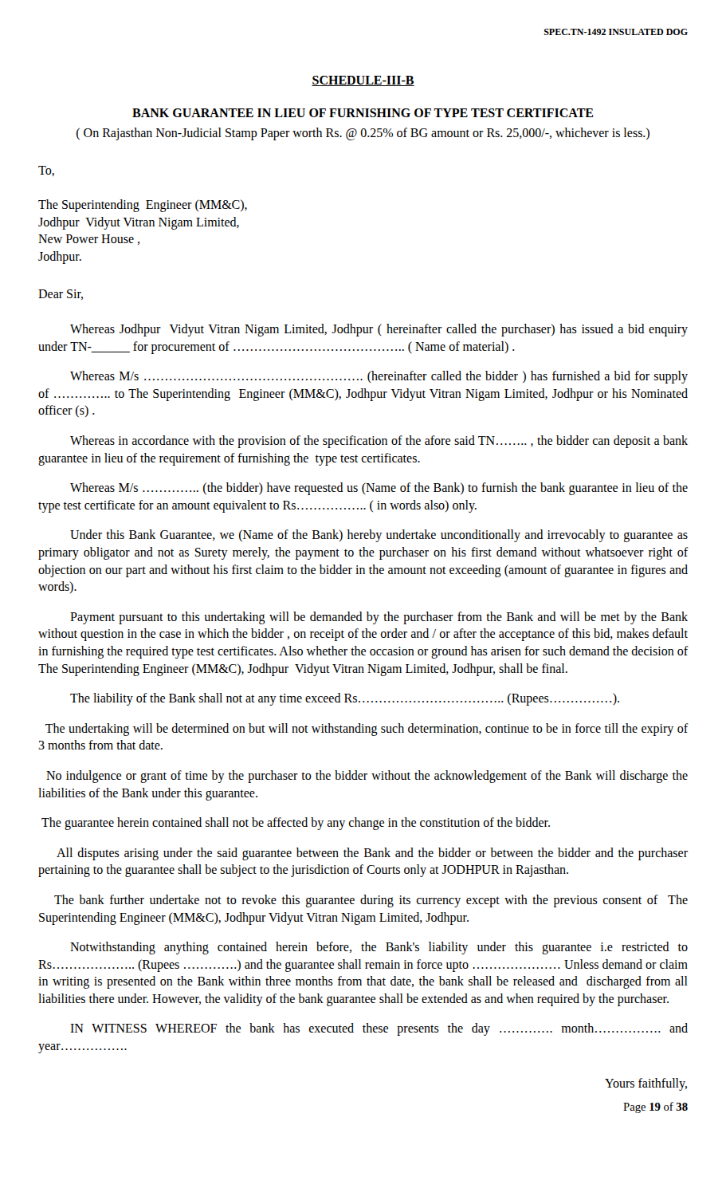SPEC.TN-1492 INSULATED DOG
SCHEDULE-III-B
BANK GUARANTEE IN LIEU OF FURNISHING OF TYPE TEST CERTIFICATE
( On Rajasthan Non-Judicial Stamp Paper worth Rs. @ 0.25% of BG amount or Rs. 25,000/-, whichever is less.)
To,
The Superintending Engineer (MM&C),
Jodhpur Vidyut Vitran Nigam Limited,
New Power House ,
Jodhpur.
Dear Sir,
Whereas Jodhpur Vidyut Vitran Nigam Limited, Jodhpur ( hereinafter called the purchaser) has issued a bid enquiry under TN-______ for procurement of ………………………………….. ( Name of material) .
Whereas M/s ……………………………………………. (hereinafter called the bidder ) has furnished a bid for supply of ………….. to The Superintending Engineer (MM&C), Jodhpur Vidyut Vitran Nigam Limited, Jodhpur or his Nominated officer (s) .
Whereas in accordance with the provision of the specification of the afore said TN…….. , the bidder can deposit a bank guarantee in lieu of the requirement of furnishing the type test certificates.
Whereas M/s ………….. (the bidder) have requested us (Name of the Bank) to furnish the bank guarantee in lieu of the type test certificate for an amount equivalent to Rs…………….. ( in words also) only.
Under this Bank Guarantee, we (Name of the Bank) hereby undertake unconditionally and irrevocably to guarantee as primary obligator and not as Surety merely, the payment to the purchaser on his first demand without whatsoever right of objection on our part and without his first claim to the bidder in the amount not exceeding (amount of guarantee in figures and words).
Payment pursuant to this undertaking will be demanded by the purchaser from the Bank and will be met by the Bank without question in the case in which the bidder , on receipt of the order and / or after the acceptance of this bid, makes default in furnishing the required type test certificates. Also whether the occasion or ground has arisen for such demand the decision of The Superintending Engineer (MM&C), Jodhpur Vidyut Vitran Nigam Limited, Jodhpur, shall be final.
The liability of the Bank shall not at any time exceed Rs…………………………….. (Rupees……………).
The undertaking will be determined on but will not withstanding such determination, continue to be in force till the expiry of 3 months from that date.
No indulgence or grant of time by the purchaser to the bidder without the acknowledgement of the Bank will discharge the liabilities of the Bank under this guarantee.
The guarantee herein contained shall not be affected by any change in the constitution of the bidder.
All disputes arising under the said guarantee between the Bank and the bidder or between the bidder and the purchaser pertaining to the guarantee shall be subject to the jurisdiction of Courts only at JODHPUR in Rajasthan.
The bank further undertake not to revoke this guarantee during its currency except with the previous consent of The Superintending Engineer (MM&C), Jodhpur Vidyut Vitran Nigam Limited, Jodhpur.
Notwithstanding anything contained herein before, the Bank's liability under this guarantee i.e restricted to Rs……………….. (Rupees ………….) and the guarantee shall remain in force upto ………………… Unless demand or claim in writing is presented on the Bank within three months from that date, the bank shall be released and discharged from all liabilities there under. However, the validity of the bank guarantee shall be extended as and when required by the purchaser.
IN WITNESS WHEREOF the bank has executed these presents the day …………. month……………. and year…………….
Yours faithfully,
Page 19 of 38